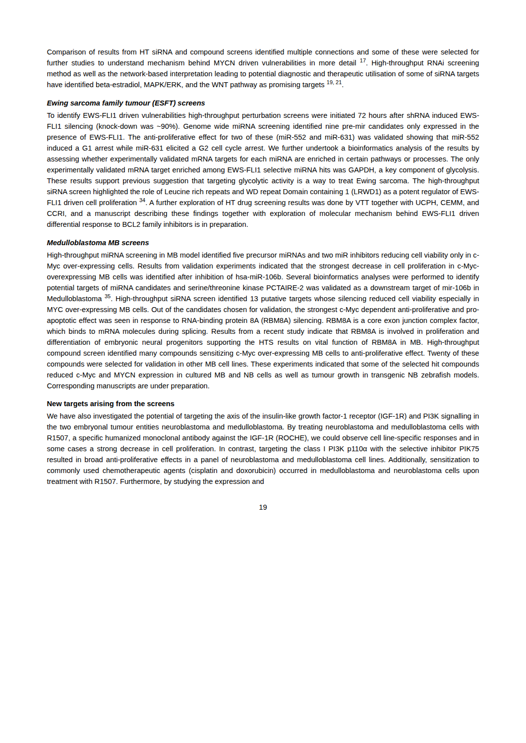Comparison of results from HT siRNA and compound screens identified multiple connections and some of these were selected for further studies to understand mechanism behind MYCN driven vulnerabilities in more detail 17. High-throughput RNAi screening method as well as the network-based interpretation leading to potential diagnostic and therapeutic utilisation of some of siRNA targets have identified beta-estradiol, MAPK/ERK, and the WNT pathway as promising targets 19, 21.
Ewing sarcoma family tumour (ESFT) screens
To identify EWS-FLI1 driven vulnerabilities high-throughput perturbation screens were initiated 72 hours after shRNA induced EWS-FLI1 silencing (knock-down was ~90%). Genome wide miRNA screening identified nine pre-mir candidates only expressed in the presence of EWS-FLI1. The anti-proliferative effect for two of these (miR-552 and miR-631) was validated showing that miR-552 induced a G1 arrest while miR-631 elicited a G2 cell cycle arrest. We further undertook a bioinformatics analysis of the results by assessing whether experimentally validated mRNA targets for each miRNA are enriched in certain pathways or processes. The only experimentally validated mRNA target enriched among EWS-FLI1 selective miRNA hits was GAPDH, a key component of glycolysis. These results support previous suggestion that targeting glycolytic activity is a way to treat Ewing sarcoma. The high-throughput siRNA screen highlighted the role of Leucine rich repeats and WD repeat Domain containing 1 (LRWD1) as a potent regulator of EWS-FLI1 driven cell proliferation 34. A further exploration of HT drug screening results was done by VTT together with UCPH, CEMM, and CCRI, and a manuscript describing these findings together with exploration of molecular mechanism behind EWS-FLI1 driven differential response to BCL2 family inhibitors is in preparation.
Medulloblastoma MB screens
High-throughput miRNA screening in MB model identified five precursor miRNAs and two miR inhibitors reducing cell viability only in c-Myc over-expressing cells. Results from validation experiments indicated that the strongest decrease in cell proliferation in c-Myc-overexpressing MB cells was identified after inhibition of hsa-miR-106b. Several bioinformatics analyses were performed to identify potential targets of miRNA candidates and serine/threonine kinase PCTAIRE-2 was validated as a downstream target of mir-106b in Medulloblastoma 35. High-throughput siRNA screen identified 13 putative targets whose silencing reduced cell viability especially in MYC over-expressing MB cells. Out of the candidates chosen for validation, the strongest c-Myc dependent anti-proliferative and pro-apoptotic effect was seen in response to RNA-binding protein 8A (RBM8A) silencing. RBM8A is a core exon junction complex factor, which binds to mRNA molecules during splicing. Results from a recent study indicate that RBM8A is involved in proliferation and differentiation of embryonic neural progenitors supporting the HTS results on vital function of RBM8A in MB. High-throughput compound screen identified many compounds sensitizing c-Myc over-expressing MB cells to anti-proliferative effect. Twenty of these compounds were selected for validation in other MB cell lines. These experiments indicated that some of the selected hit compounds reduced c-Myc and MYCN expression in cultured MB and NB cells as well as tumour growth in transgenic NB zebrafish models. Corresponding manuscripts are under preparation.
New targets arising from the screens
We have also investigated the potential of targeting the axis of the insulin-like growth factor-1 receptor (IGF-1R) and PI3K signalling in the two embryonal tumour entities neuroblastoma and medulloblastoma. By treating neuroblastoma and medulloblastoma cells with R1507, a specific humanized monoclonal antibody against the IGF-1R (ROCHE), we could observe cell line-specific responses and in some cases a strong decrease in cell proliferation. In contrast, targeting the class I PI3K p110α with the selective inhibitor PIK75 resulted in broad anti-proliferative effects in a panel of neuroblastoma and medulloblastoma cell lines. Additionally, sensitization to commonly used chemotherapeutic agents (cisplatin and doxorubicin) occurred in medulloblastoma and neuroblastoma cells upon treatment with R1507. Furthermore, by studying the expression and
19